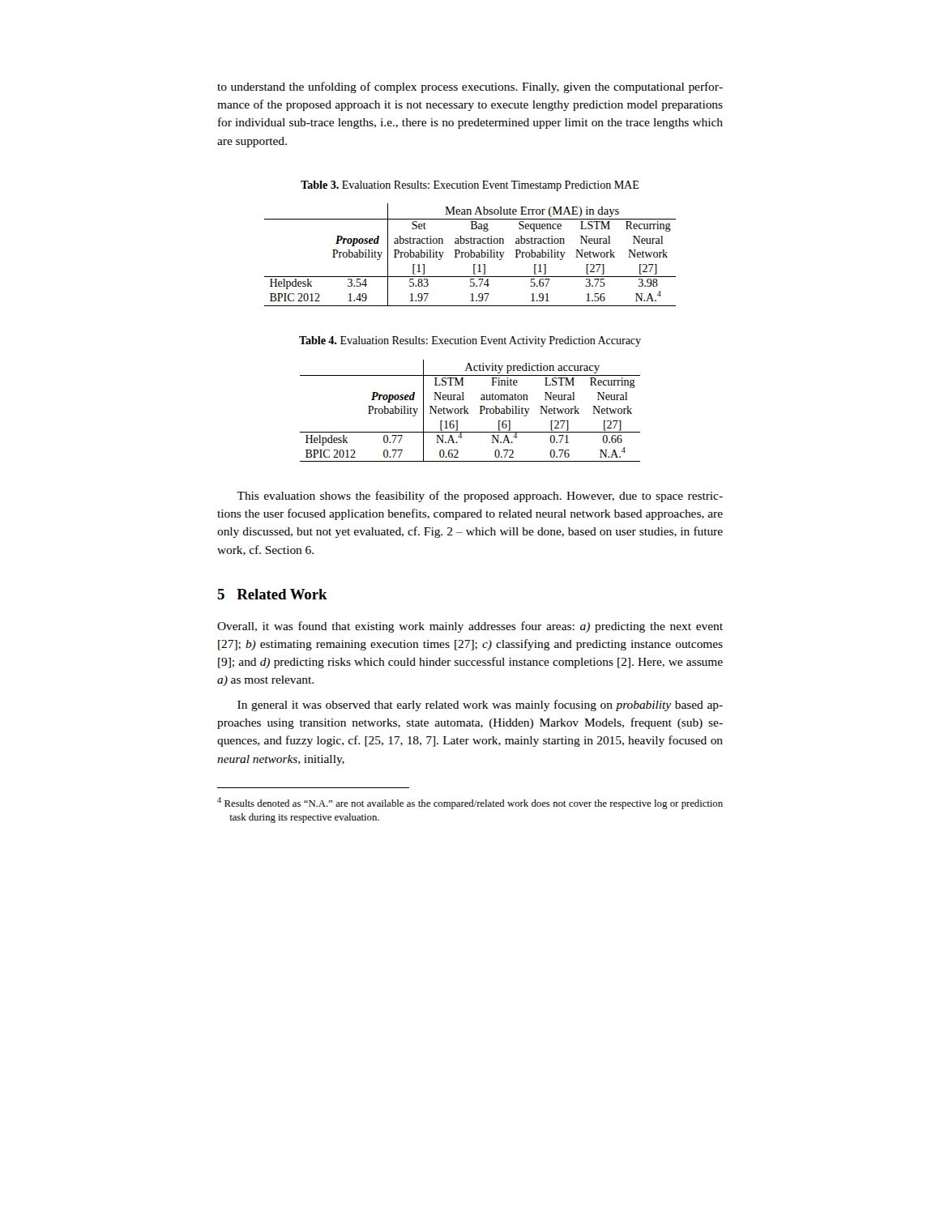to understand the unfolding of complex process executions. Finally, given the computational performance of the proposed approach it is not necessary to execute lengthy prediction model preparations for individual sub-trace lengths, i.e., there is no predetermined upper limit on the trace lengths which are supported.
Table 3. Evaluation Results: Execution Event Timestamp Prediction MAE
| | | Mean Absolute Error (MAE) in days |
| | | Set | Bag | Sequence | LSTM | Recurring |
| | Proposed | abstraction | abstraction | abstraction | Neural | Neural |
| | Probability | Probability | Probability | Probability | Network | Network |
| | | [1] | [1] | [1] | [27] | [27] |
| Helpdesk | 3.54 | 5.83 | 5.74 | 5.67 | 3.75 | 3.98 |
| BPIC 2012 | 1.49 | 1.97 | 1.97 | 1.91 | 1.56 | N.A. 4 |
Table 4. Evaluation Results: Execution Event Activity Prediction Accuracy
| | | Activity prediction accuracy |
| | | LSTM | Finite | LSTM | Recurring |
| | Proposed | Neural | automaton | Neural | Neural |
| | Probability | Network | Probability | Network | Network |
| | | [16] | [6] | [27] | [27] |
| Helpdesk | 0.77 | N.A. 4 | N.A. 4 | 0.71 | 0.66 |
| BPIC 2012 | 0.77 | 0.62 | 0.72 | 0.76 | N.A. 4 |
This evaluation shows the feasibility of the proposed approach. However, due to space restrictions the user focused application benefits, compared to related neural network based approaches, are only discussed, but not yet evaluated, cf. Fig. 2 – which will be done, based on user studies, in future work, cf. Section 6.
5 Related Work
Overall, it was found that existing work mainly addresses four areas: a) predicting the next event [27]; b) estimating remaining execution times [27]; c) classifying and predicting instance outcomes [9]; and d) predicting risks which could hinder successful instance completions [2]. Here, we assume a) as most relevant.
In general it was observed that early related work was mainly focusing on probability based approaches using transition networks, state automata, (Hidden) Markov Models, frequent (sub) sequences, and fuzzy logic, cf. [25, 17, 18, 7]. Later work, mainly starting in 2015, heavily focused on neural networks, initially,
4 Results denoted as “N.A.” are not available as the compared/related work does not cover the respective log or prediction task during its respective evaluation.